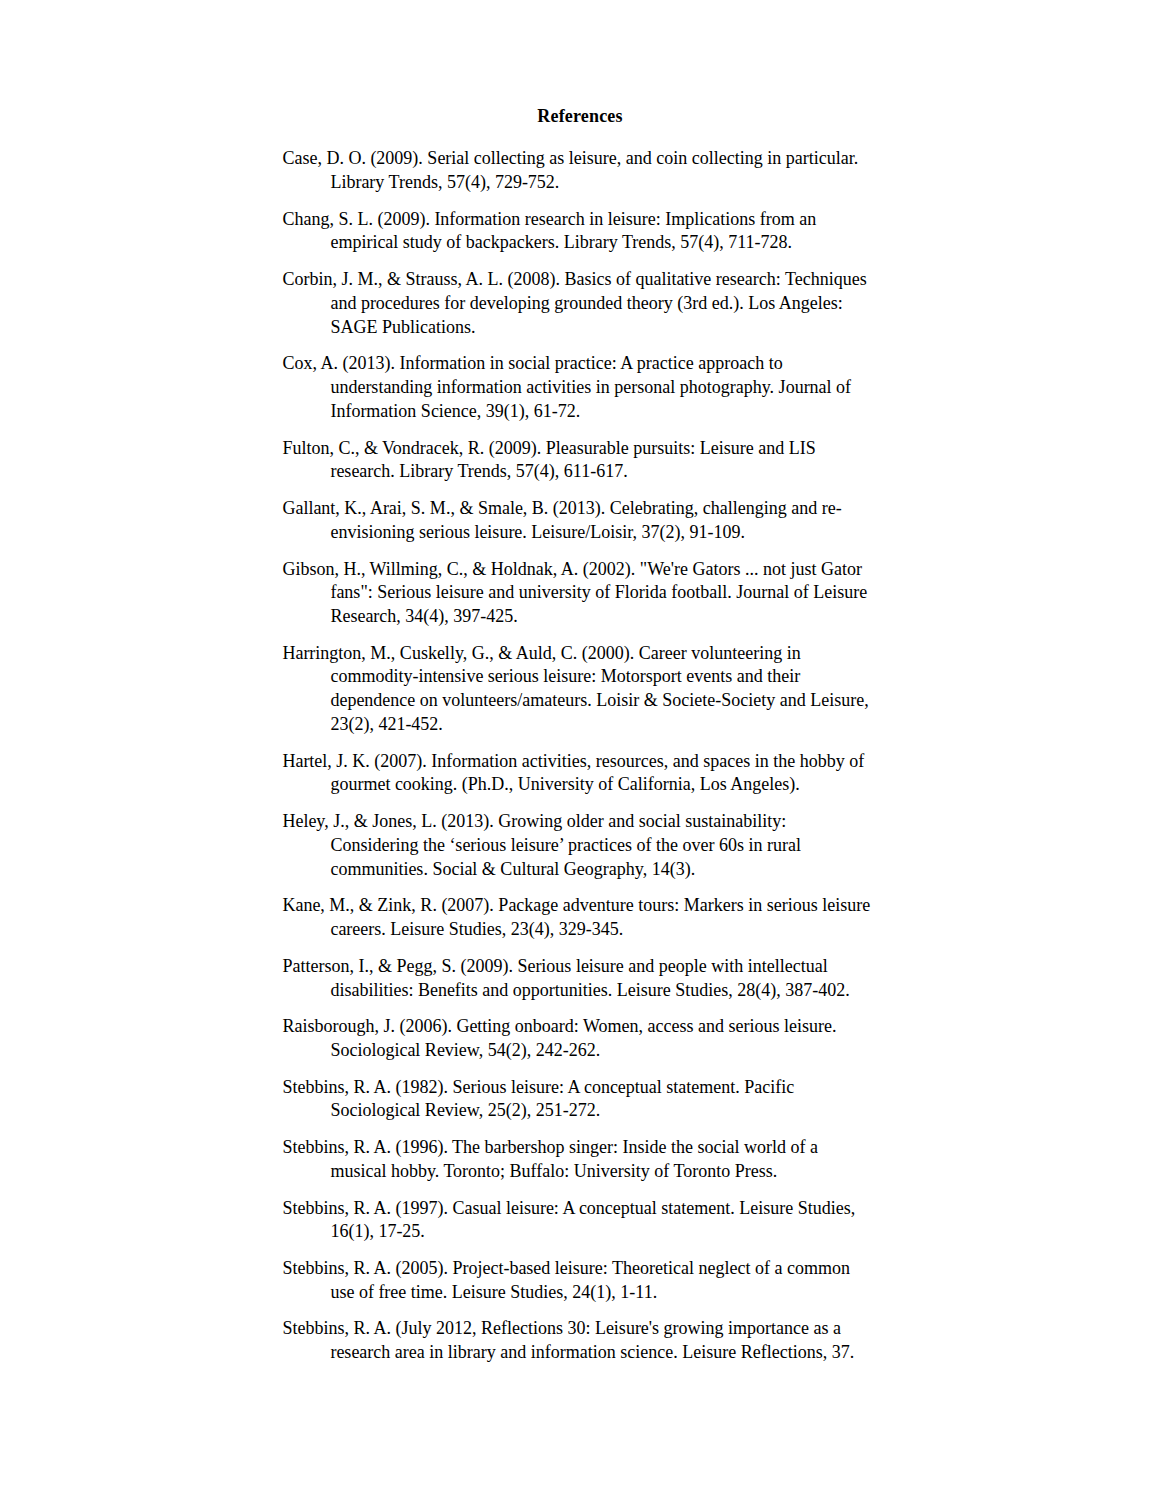References
Case, D. O. (2009). Serial collecting as leisure, and coin collecting in particular. Library Trends, 57(4), 729-752.
Chang, S. L. (2009). Information research in leisure: Implications from an empirical study of backpackers. Library Trends, 57(4), 711-728.
Corbin, J. M., & Strauss, A. L. (2008). Basics of qualitative research: Techniques and procedures for developing grounded theory (3rd ed.). Los Angeles: SAGE Publications.
Cox, A. (2013). Information in social practice: A practice approach to understanding information activities in personal photography. Journal of Information Science, 39(1), 61-72.
Fulton, C., & Vondracek, R. (2009). Pleasurable pursuits: Leisure and LIS research. Library Trends, 57(4), 611-617.
Gallant, K., Arai, S. M., & Smale, B. (2013). Celebrating, challenging and re-envisioning serious leisure. Leisure/Loisir, 37(2), 91-109.
Gibson, H., Willming, C., & Holdnak, A. (2002). "We're Gators ... not just Gator fans": Serious leisure and university of Florida football. Journal of Leisure Research, 34(4), 397-425.
Harrington, M., Cuskelly, G., & Auld, C. (2000). Career volunteering in commodity-intensive serious leisure: Motorsport events and their dependence on volunteers/amateurs. Loisir & Societe-Society and Leisure, 23(2), 421-452.
Hartel, J. K. (2007). Information activities, resources, and spaces in the hobby of gourmet cooking. (Ph.D., University of California, Los Angeles).
Heley, J., & Jones, L. (2013). Growing older and social sustainability: Considering the ‘serious leisure’ practices of the over 60s in rural communities. Social & Cultural Geography, 14(3).
Kane, M., & Zink, R. (2007). Package adventure tours: Markers in serious leisure careers. Leisure Studies, 23(4), 329-345.
Patterson, I., & Pegg, S. (2009). Serious leisure and people with intellectual disabilities: Benefits and opportunities. Leisure Studies, 28(4), 387-402.
Raisborough, J. (2006). Getting onboard: Women, access and serious leisure. Sociological Review, 54(2), 242-262.
Stebbins, R. A. (1982). Serious leisure: A conceptual statement. Pacific Sociological Review, 25(2), 251-272.
Stebbins, R. A. (1996). The barbershop singer: Inside the social world of a musical hobby. Toronto; Buffalo: University of Toronto Press.
Stebbins, R. A. (1997). Casual leisure: A conceptual statement. Leisure Studies, 16(1), 17-25.
Stebbins, R. A. (2005). Project-based leisure: Theoretical neglect of a common use of free time. Leisure Studies, 24(1), 1-11.
Stebbins, R. A. (July 2012, Reflections 30: Leisure's growing importance as a research area in library and information science. Leisure Reflections, 37.